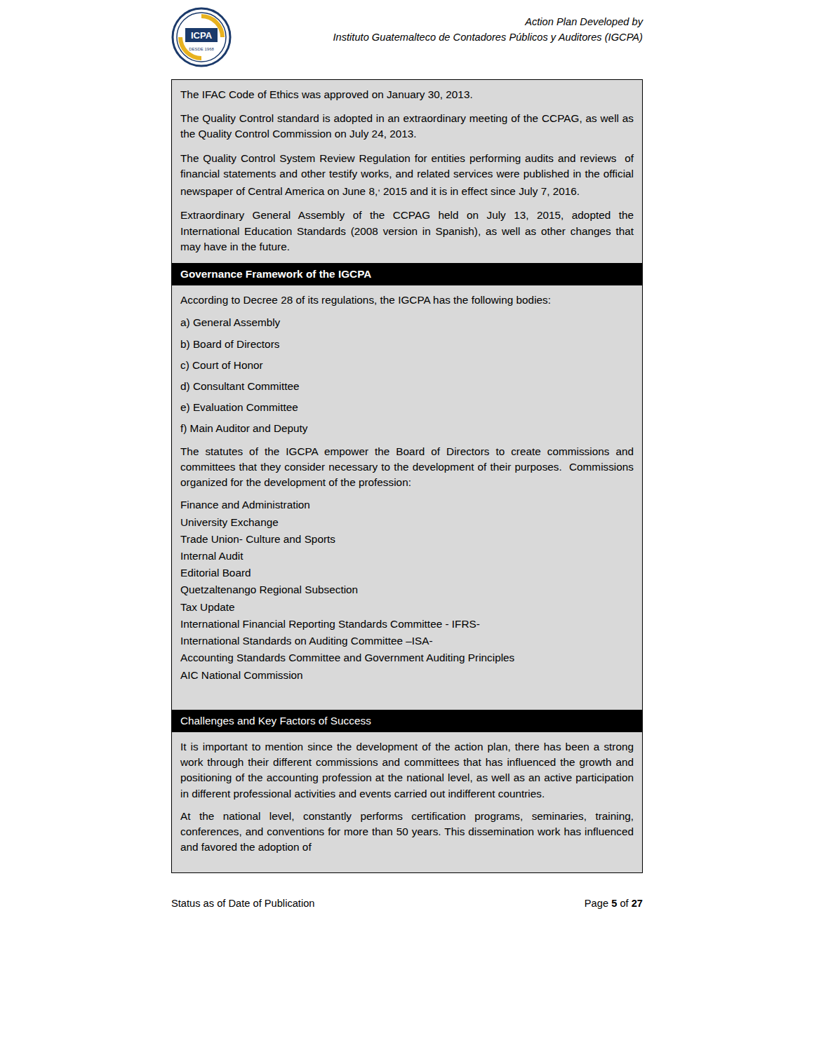ICPA DESDE 1968
Action Plan Developed by
Instituto Guatemalteco de Contadores Públicos y Auditores (IGCPA)
The IFAC Code of Ethics was approved on January 30, 2013.
The Quality Control standard is adopted in an extraordinary meeting of the CCPAG, as well as the Quality Control Commission on July 24, 2013.
The Quality Control System Review Regulation for entities performing audits and reviews of financial statements and other testify works, and related services were published in the official newspaper of Central America on June 8,, 2015 and it is in effect since July 7, 2016.
Extraordinary General Assembly of the CCPAG held on July 13, 2015, adopted the International Education Standards (2008 version in Spanish), as well as other changes that may have in the future.
Governance Framework of the IGCPA
According to Decree 28 of its regulations, the IGCPA has the following bodies:
a) General Assembly
b) Board of Directors
c) Court of Honor
d) Consultant Committee
e) Evaluation Committee
f) Main Auditor and Deputy
The statutes of the IGCPA empower the Board of Directors to create commissions and committees that they consider necessary to the development of their purposes. Commissions organized for the development of the profession:
Finance and Administration
University Exchange
Trade Union- Culture and Sports
Internal Audit
Editorial Board
Quetzaltenango Regional Subsection
Tax Update
International Financial Reporting Standards Committee - IFRS-
International Standards on Auditing Committee –ISA-
Accounting Standards Committee and Government Auditing Principles
AIC National Commission
Challenges and Key Factors of Success
It is important to mention since the development of the action plan, there has been a strong work through their different commissions and committees that has influenced the growth and positioning of the accounting profession at the national level, as well as an active participation in different professional activities and events carried out indifferent countries.
At the national level, constantly performs certification programs, seminaries, training, conferences, and conventions for more than 50 years. This dissemination work has influenced and favored the adoption of
Status as of Date of Publication
Page 5 of 27